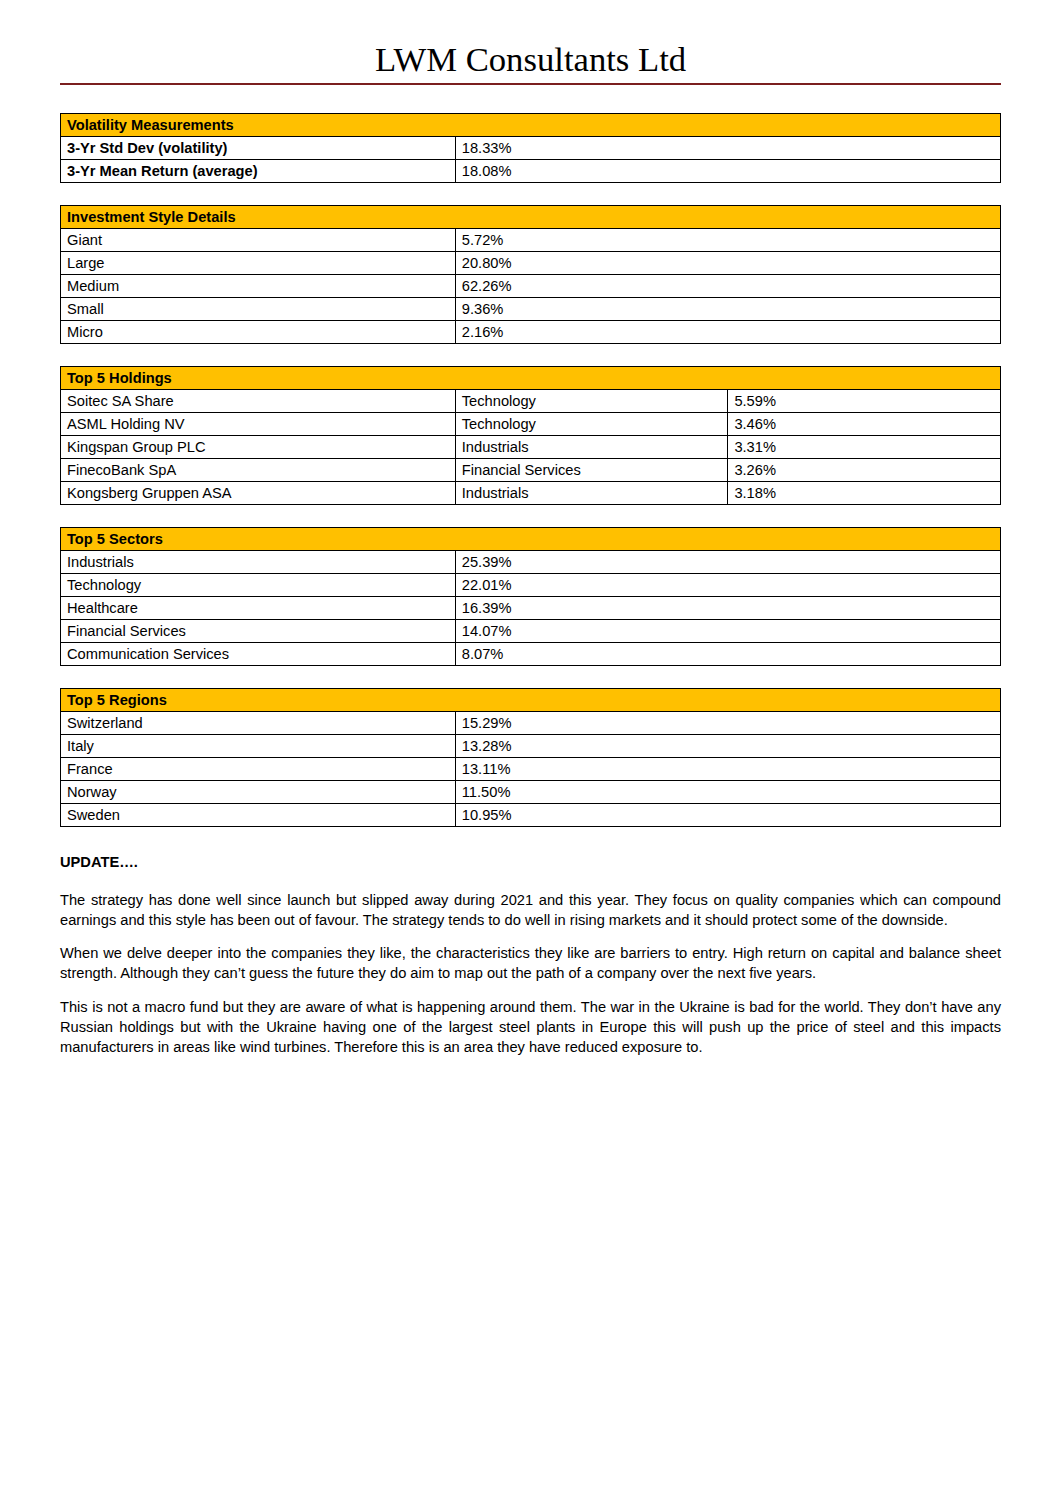LWM Consultants Ltd
| Volatility Measurements |
| --- |
| 3-Yr Std Dev (volatility) | 18.33% |
| 3-Yr Mean Return (average) | 18.08% |
| Investment Style Details |
| --- |
| Giant | 5.72% |
| Large | 20.80% |
| Medium | 62.26% |
| Small | 9.36% |
| Micro | 2.16% |
| Top 5 Holdings |
| --- |
| Soitec SA Share | Technology | 5.59% |
| ASML Holding NV | Technology | 3.46% |
| Kingspan Group PLC | Industrials | 3.31% |
| FinecoBank SpA | Financial Services | 3.26% |
| Kongsberg Gruppen ASA | Industrials | 3.18% |
| Top 5 Sectors |
| --- |
| Industrials | 25.39% |
| Technology | 22.01% |
| Healthcare | 16.39% |
| Financial Services | 14.07% |
| Communication Services | 8.07% |
| Top 5 Regions |
| --- |
| Switzerland | 15.29% |
| Italy | 13.28% |
| France | 13.11% |
| Norway | 11.50% |
| Sweden | 10.95% |
UPDATE….
The strategy has done well since launch but slipped away during 2021 and this year. They focus on quality companies which can compound earnings and this style has been out of favour. The strategy tends to do well in rising markets and it should protect some of the downside.
When we delve deeper into the companies they like, the characteristics they like are barriers to entry. High return on capital and balance sheet strength. Although they can’t guess the future they do aim to map out the path of a company over the next five years.
This is not a macro fund but they are aware of what is happening around them. The war in the Ukraine is bad for the world. They don’t have any Russian holdings but with the Ukraine having one of the largest steel plants in Europe this will push up the price of steel and this impacts manufacturers in areas like wind turbines. Therefore this is an area they have reduced exposure to.